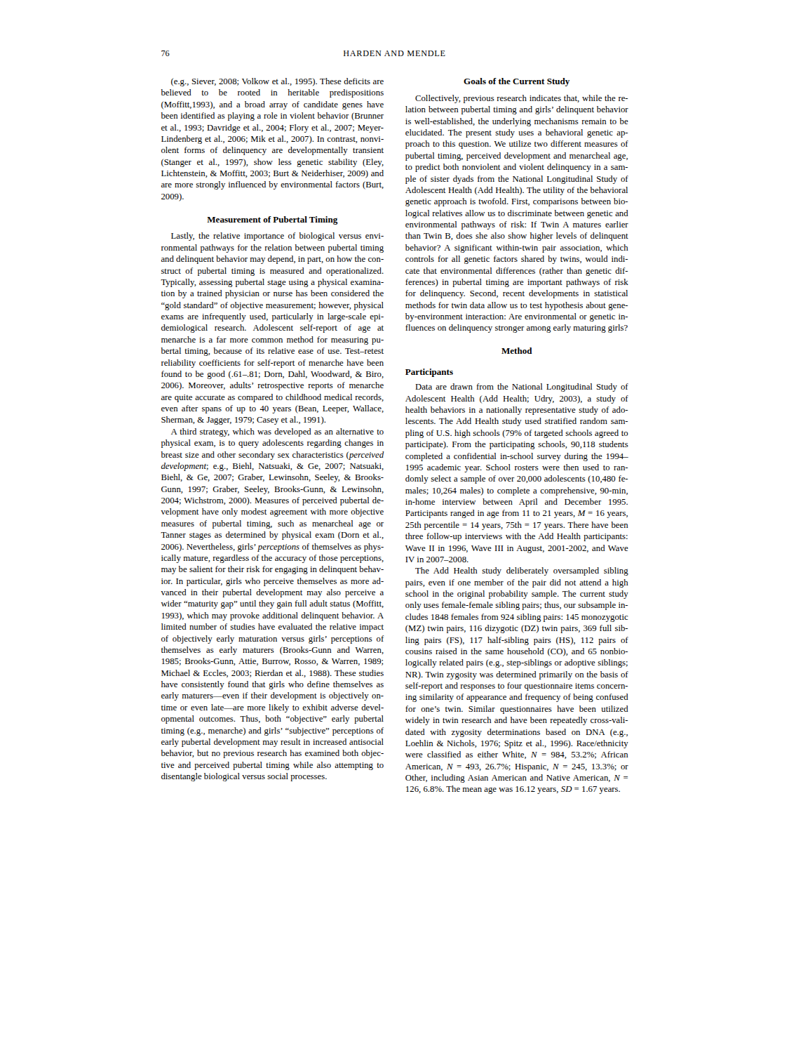76 HARDEN AND MENDLE
(e.g., Siever, 2008; Volkow et al., 1995). These deficits are believed to be rooted in heritable predispositions (Moffitt,1993), and a broad array of candidate genes have been identified as playing a role in violent behavior (Brunner et al., 1993; Davridge et al., 2004; Flory et al., 2007; Meyer-Lindenberg et al., 2006; Mik et al., 2007). In contrast, nonviolent forms of delinquency are developmentally transient (Stanger et al., 1997), show less genetic stability (Eley, Lichtenstein, & Moffitt, 2003; Burt & Neiderhiser, 2009) and are more strongly influenced by environmental factors (Burt, 2009).
Measurement of Pubertal Timing
Lastly, the relative importance of biological versus environmental pathways for the relation between pubertal timing and delinquent behavior may depend, in part, on how the construct of pubertal timing is measured and operationalized. Typically, assessing pubertal stage using a physical examination by a trained physician or nurse has been considered the “gold standard” of objective measurement; however, physical exams are infrequently used, particularly in large-scale epidemiological research. Adolescent self-report of age at menarche is a far more common method for measuring pubertal timing, because of its relative ease of use. Test–retest reliability coefficients for self-report of menarche have been found to be good (.61–.81; Dorn, Dahl, Woodward, & Biro, 2006). Moreover, adults’ retrospective reports of menarche are quite accurate as compared to childhood medical records, even after spans of up to 40 years (Bean, Leeper, Wallace, Sherman, & Jagger, 1979; Casey et al., 1991).
A third strategy, which was developed as an alternative to physical exam, is to query adolescents regarding changes in breast size and other secondary sex characteristics (perceived development; e.g., Biehl, Natsuaki, & Ge, 2007; Natsuaki, Biehl, & Ge, 2007; Graber, Lewinsohn, Seeley, & Brooks-Gunn, 1997; Graber, Seeley, Brooks-Gunn, & Lewinsohn, 2004; Wichstrom, 2000). Measures of perceived pubertal development have only modest agreement with more objective measures of pubertal timing, such as menarcheal age or Tanner stages as determined by physical exam (Dorn et al., 2006). Nevertheless, girls’ perceptions of themselves as physically mature, regardless of the accuracy of those perceptions, may be salient for their risk for engaging in delinquent behavior. In particular, girls who perceive themselves as more advanced in their pubertal development may also perceive a wider “maturity gap” until they gain full adult status (Moffitt, 1993), which may provoke additional delinquent behavior. A limited number of studies have evaluated the relative impact of objectively early maturation versus girls’ perceptions of themselves as early maturers (Brooks-Gunn and Warren, 1985; Brooks-Gunn, Attie, Burrow, Rosso, & Warren, 1989; Michael & Eccles, 2003; Rierdan et al., 1988). These studies have consistently found that girls who define themselves as early maturers—even if their development is objectively on-time or even late—are more likely to exhibit adverse developmental outcomes. Thus, both “objective” early pubertal timing (e.g., menarche) and girls’ “subjective” perceptions of early pubertal development may result in increased antisocial behavior, but no previous research has examined both objective and perceived pubertal timing while also attempting to disentangle biological versus social processes.
Goals of the Current Study
Collectively, previous research indicates that, while the relation between pubertal timing and girls’ delinquent behavior is well-established, the underlying mechanisms remain to be elucidated. The present study uses a behavioral genetic approach to this question. We utilize two different measures of pubertal timing, perceived development and menarcheal age, to predict both nonviolent and violent delinquency in a sample of sister dyads from the National Longitudinal Study of Adolescent Health (Add Health). The utility of the behavioral genetic approach is twofold. First, comparisons between biological relatives allow us to discriminate between genetic and environmental pathways of risk: If Twin A matures earlier than Twin B, does she also show higher levels of delinquent behavior? A significant within-twin pair association, which controls for all genetic factors shared by twins, would indicate that environmental differences (rather than genetic differences) in pubertal timing are important pathways of risk for delinquency. Second, recent developments in statistical methods for twin data allow us to test hypothesis about gene-by-environment interaction: Are environmental or genetic influences on delinquency stronger among early maturing girls?
Method
Participants
Data are drawn from the National Longitudinal Study of Adolescent Health (Add Health; Udry, 2003), a study of health behaviors in a nationally representative study of adolescents. The Add Health study used stratified random sampling of U.S. high schools (79% of targeted schools agreed to participate). From the participating schools, 90,118 students completed a confidential in-school survey during the 1994–1995 academic year. School rosters were then used to randomly select a sample of over 20,000 adolescents (10,480 females; 10,264 males) to complete a comprehensive, 90-min, in-home interview between April and December 1995. Participants ranged in age from 11 to 21 years, M = 16 years, 25th percentile = 14 years, 75th = 17 years. There have been three follow-up interviews with the Add Health participants: Wave II in 1996, Wave III in August, 2001-2002, and Wave IV in 2007–2008.
The Add Health study deliberately oversampled sibling pairs, even if one member of the pair did not attend a high school in the original probability sample. The current study only uses female-female sibling pairs; thus, our subsample includes 1848 females from 924 sibling pairs: 145 monozygotic (MZ) twin pairs, 116 dizygotic (DZ) twin pairs, 369 full sibling pairs (FS), 117 half-sibling pairs (HS), 112 pairs of cousins raised in the same household (CO), and 65 nonbiologically related pairs (e.g., step-siblings or adoptive siblings; NR). Twin zygosity was determined primarily on the basis of self-report and responses to four questionnaire items concerning similarity of appearance and frequency of being confused for one’s twin. Similar questionnaires have been utilized widely in twin research and have been repeatedly cross-validated with zygosity determinations based on DNA (e.g., Loehlin & Nichols, 1976; Spitz et al., 1996). Race/ethnicity were classified as either White, N = 984, 53.2%; African American, N = 493, 26.7%; Hispanic, N = 245, 13.3%; or Other, including Asian American and Native American, N = 126, 6.8%. The mean age was 16.12 years, SD = 1.67 years.